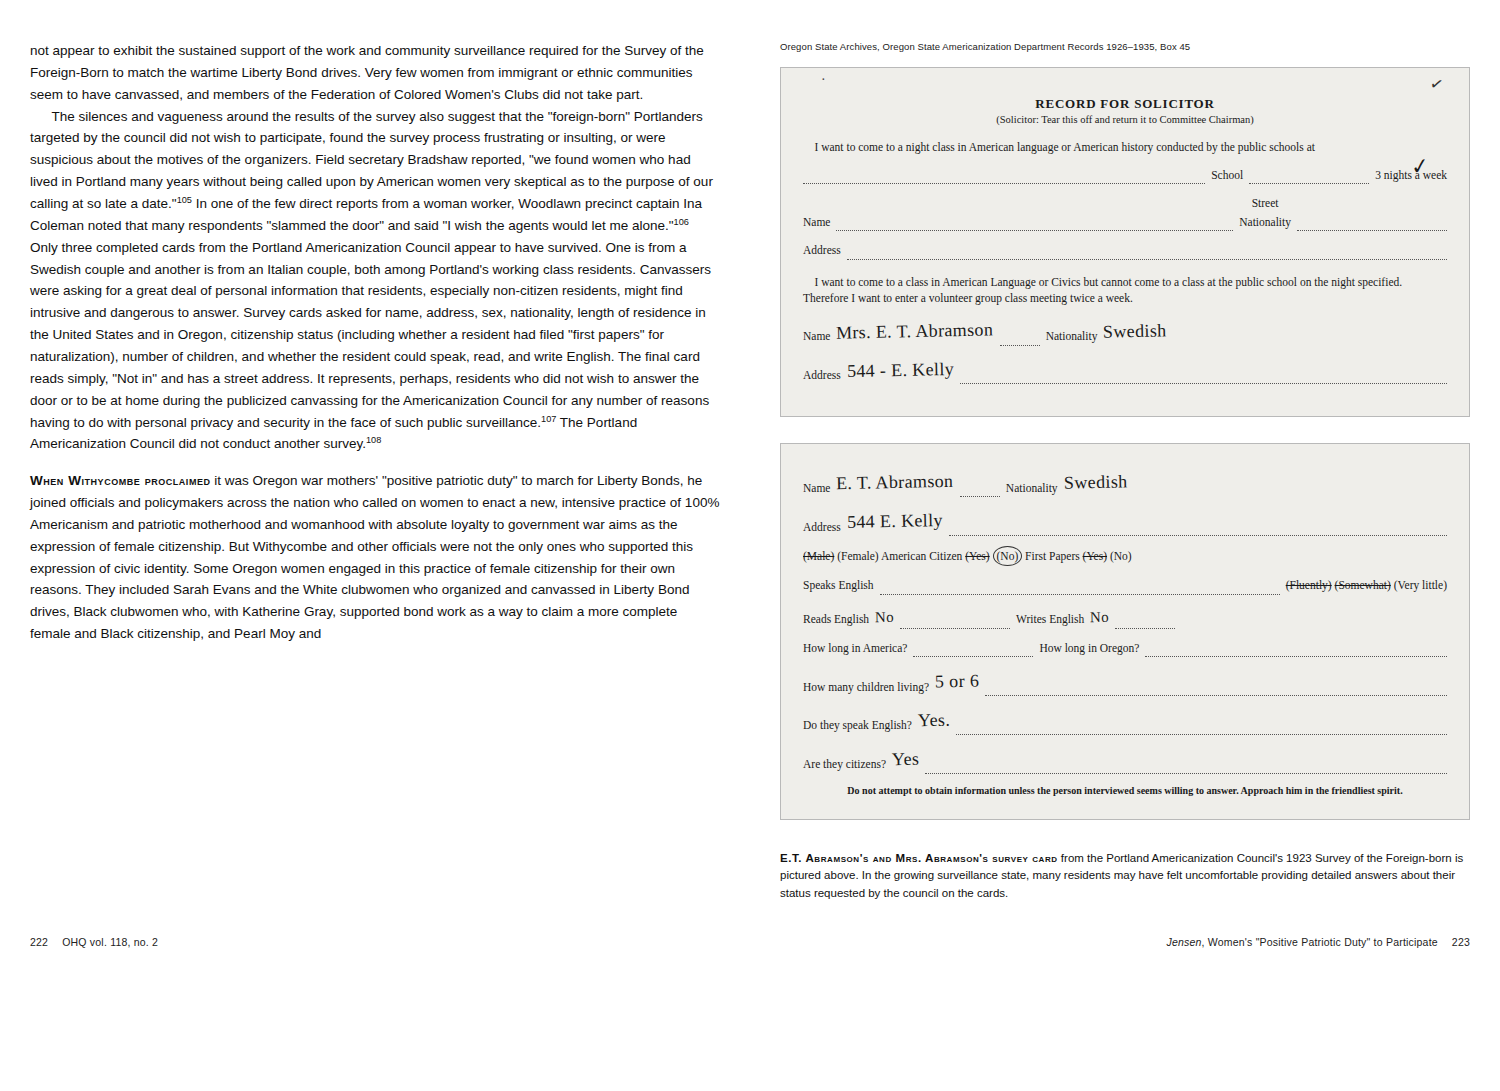not appear to exhibit the sustained support of the work and community surveillance required for the Survey of the Foreign-Born to match the wartime Liberty Bond drives. Very few women from immigrant or ethnic communities seem to have canvassed, and members of the Federation of Colored Women's Clubs did not take part.
The silences and vagueness around the results of the survey also suggest that the "foreign-born" Portlanders targeted by the council did not wish to participate, found the survey process frustrating or insulting, or were suspicious about the motives of the organizers. Field secretary Bradshaw reported, "we found women who had lived in Portland many years without being called upon by American women very skeptical as to the purpose of our calling at so late a date."105 In one of the few direct reports from a woman worker, Woodlawn precinct captain Ina Coleman noted that many respondents "slammed the door" and said "I wish the agents would let me alone."106 Only three completed cards from the Portland Americanization Council appear to have survived. One is from a Swedish couple and another is from an Italian couple, both among Portland's working class residents. Canvassers were asking for a great deal of personal information that residents, especially non-citizen residents, might find intrusive and dangerous to answer. Survey cards asked for name, address, sex, nationality, length of residence in the United States and in Oregon, citizenship status (including whether a resident had filed "first papers" for naturalization), number of children, and whether the resident could speak, read, and write English. The final card reads simply, "Not in" and has a street address. It represents, perhaps, residents who did not wish to answer the door or to be at home during the publicized canvassing for the Americanization Council for any number of reasons having to do with personal privacy and security in the face of such public surveillance.107 The Portland Americanization Council did not conduct another survey.108
When Withycombe proclaimed it was Oregon war mothers' "positive patriotic duty" to march for Liberty Bonds, he joined officials and policymakers across the nation who called on women to enact a new, intensive practice of 100% Americanism and patriotic motherhood and womanhood with absolute loyalty to government war aims as the expression of female citizenship. But Withycombe and other officials were not the only ones who supported this expression of civic identity. Some Oregon women engaged in this practice of female citizenship for their own reasons. They included Sarah Evans and the White clubwomen who organized and canvassed in Liberty Bond drives, Black clubwomen who, with Katherine Gray, supported bond work as a way to claim a more complete female and Black citizenship, and Pearl Moy and
222 OHQ vol. 118, no. 2
Oregon State Archives, Oregon State Americanization Department Records 1926–1935, Box 45
· ✓
RECORD FOR SOLICITOR
(Solicitor: Tear this off and return it to Committee Chairman)
I want to come to a night class in American language or American history conducted by the public schools at
✓
School 3 nights a week
Name Street
Nationality
Address
I want to come to a class in American Language or Civics but cannot come to a class at the public school on the night specified. Therefore I want to enter a volunteer group class meeting twice a week.
Name Mrs. E. T. Abramson Nationality Swedish
Address 544 - E. Kelly
Name E. T. Abramson Nationality Swedish
Address 544 E. Kelly
(Male) (Female) American Citizen (Yes) (No) First Papers (Yes) (No)
Speaks English (Fluently) (Somewhat) (Very little)
Reads English No Writes English No
How long in America? How long in Oregon?
How many children living? 5 or 6
Do they speak English? Yes.
Are they citizens? Yes
Do not attempt to obtain information unless the person interviewed seems willing to answer. Approach him in the friendliest spirit.
E.T. Abramson's and Mrs. Abramson's survey card from the Portland Americanization Council's 1923 Survey of the Foreign-born is pictured above. In the growing surveillance state, many residents may have felt uncomfortable providing detailed answers about their status requested by the council on the cards.
Jensen, Women's "Positive Patriotic Duty" to Participate 223